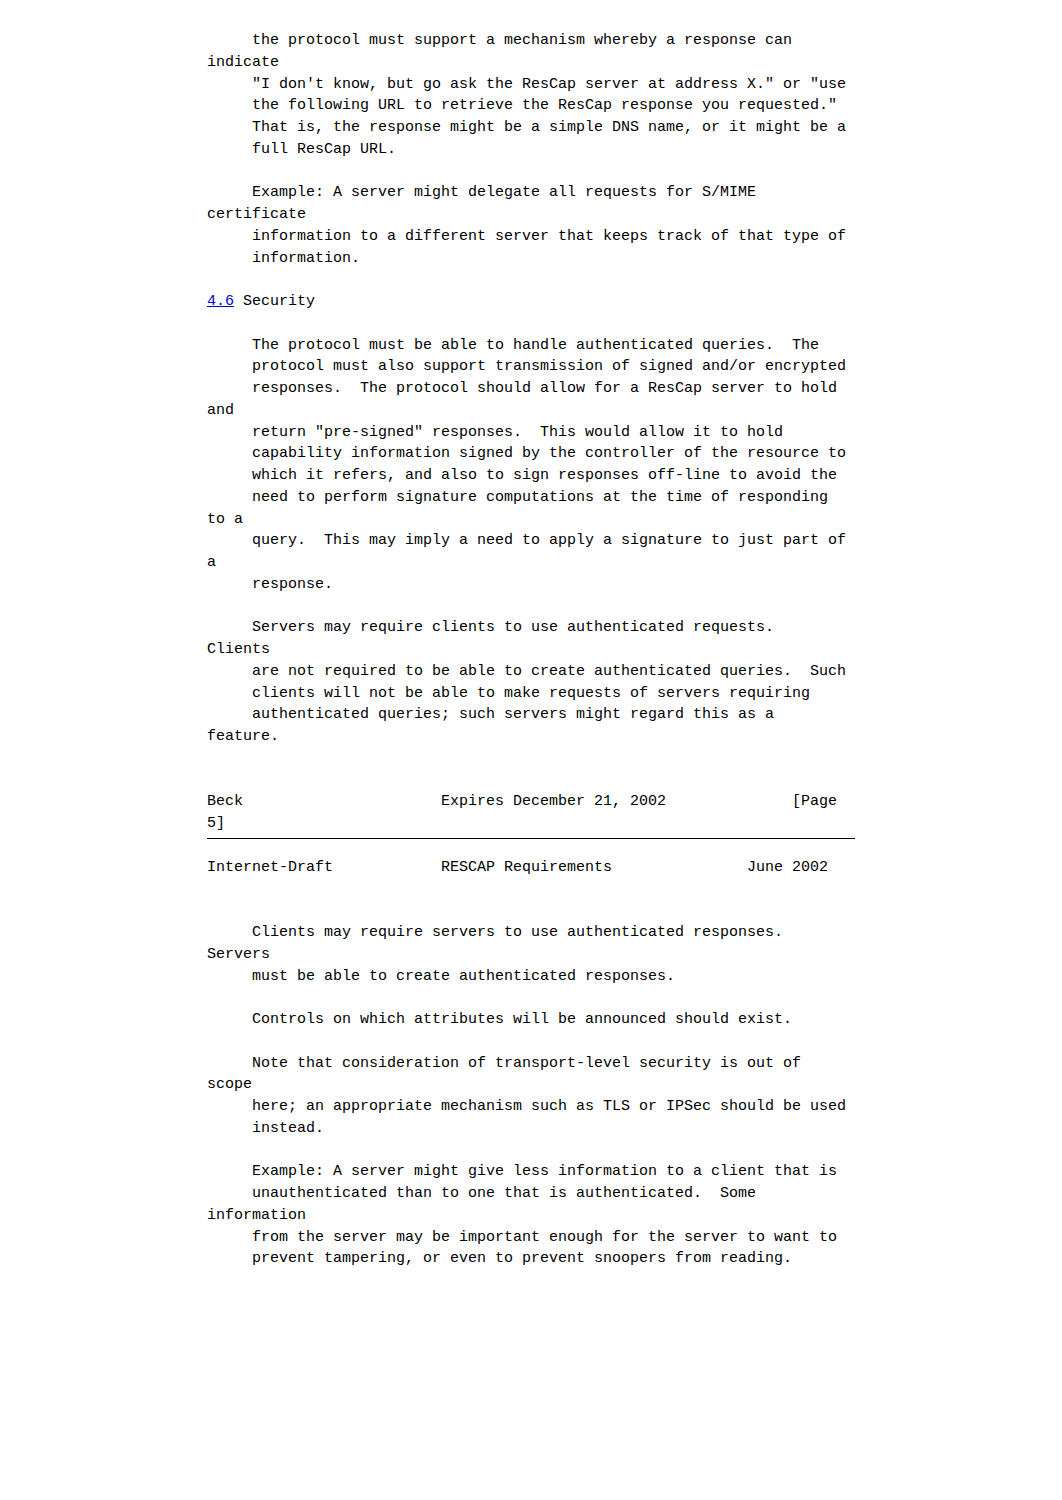the protocol must support a mechanism whereby a response can indicate
     "I don't know, but go ask the ResCap server at address X." or "use
     the following URL to retrieve the ResCap response you requested."
     That is, the response might be a simple DNS name, or it might be a
     full ResCap URL.

     Example: A server might delegate all requests for S/MIME certificate
     information to a different server that keeps track of that type of
     information.

4.6 Security

     The protocol must be able to handle authenticated queries.  The
     protocol must also support transmission of signed and/or encrypted
     responses.  The protocol should allow for a ResCap server to hold and
     return "pre-signed" responses.  This would allow it to hold
     capability information signed by the controller of the resource to
     which it refers, and also to sign responses off-line to avoid the
     need to perform signature computations at the time of responding to a
     query.  This may imply a need to apply a signature to just part of a
     response.

     Servers may require clients to use authenticated requests.  Clients
     are not required to be able to create authenticated queries.  Such
     clients will not be able to make requests of servers requiring
     authenticated queries; such servers might regard this as a feature.


Beck                      Expires December 21, 2002              [Page 5]
Internet-Draft            RESCAP Requirements               June 2002


     Clients may require servers to use authenticated responses.  Servers
     must be able to create authenticated responses.

     Controls on which attributes will be announced should exist.

     Note that consideration of transport-level security is out of scope
     here; an appropriate mechanism such as TLS or IPSec should be used
     instead.

     Example: A server might give less information to a client that is
     unauthenticated than to one that is authenticated.  Some information
     from the server may be important enough for the server to want to
     prevent tampering, or even to prevent snoopers from reading.